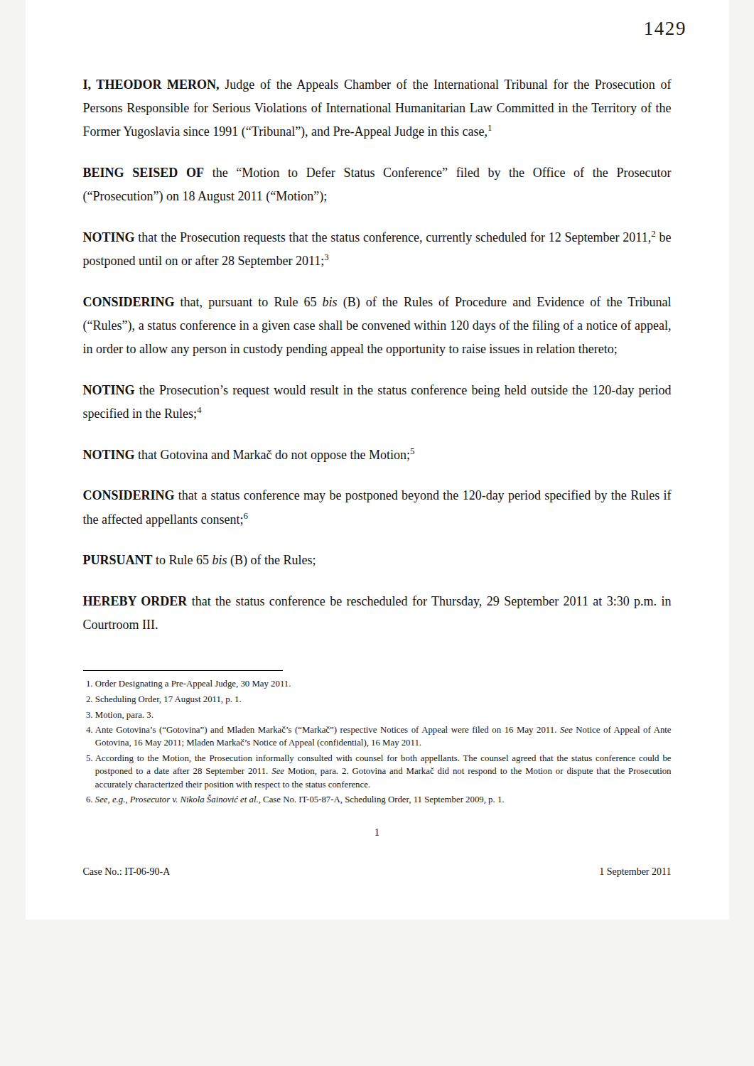1429
I, THEODOR MERON, Judge of the Appeals Chamber of the International Tribunal for the Prosecution of Persons Responsible for Serious Violations of International Humanitarian Law Committed in the Territory of the Former Yugoslavia since 1991 (“Tribunal”), and Pre-Appeal Judge in this case,1
BEING SEISED OF the “Motion to Defer Status Conference” filed by the Office of the Prosecutor (“Prosecution”) on 18 August 2011 (“Motion”);
NOTING that the Prosecution requests that the status conference, currently scheduled for 12 September 2011,2 be postponed until on or after 28 September 2011;3
CONSIDERING that, pursuant to Rule 65 bis (B) of the Rules of Procedure and Evidence of the Tribunal (“Rules”), a status conference in a given case shall be convened within 120 days of the filing of a notice of appeal, in order to allow any person in custody pending appeal the opportunity to raise issues in relation thereto;
NOTING the Prosecution’s request would result in the status conference being held outside the 120-day period specified in the Rules;4
NOTING that Gotovina and Markač do not oppose the Motion;5
CONSIDERING that a status conference may be postponed beyond the 120-day period specified by the Rules if the affected appellants consent;6
PURSUANT to Rule 65 bis (B) of the Rules;
HEREBY ORDER that the status conference be rescheduled for Thursday, 29 September 2011 at 3:30 p.m. in Courtroom III.
Order Designating a Pre-Appeal Judge, 30 May 2011.
Scheduling Order, 17 August 2011, p. 1.
Motion, para. 3.
Ante Gotovina’s (“Gotovina”) and Mladen Markač’s (“Markač”) respective Notices of Appeal were filed on 16 May 2011. See Notice of Appeal of Ante Gotovina, 16 May 2011; Mladen Markač’s Notice of Appeal (confidential), 16 May 2011.
According to the Motion, the Prosecution informally consulted with counsel for both appellants. The counsel agreed that the status conference could be postponed to a date after 28 September 2011. See Motion, para. 2. Gotovina and Markač did not respond to the Motion or dispute that the Prosecution accurately characterized their position with respect to the status conference.
See, e.g., Prosecutor v. Nikola Šainović et al., Case No. IT-05-87-A, Scheduling Order, 11 September 2009, p. 1.
1
Case No.: IT-06-90-A 1 September 2011